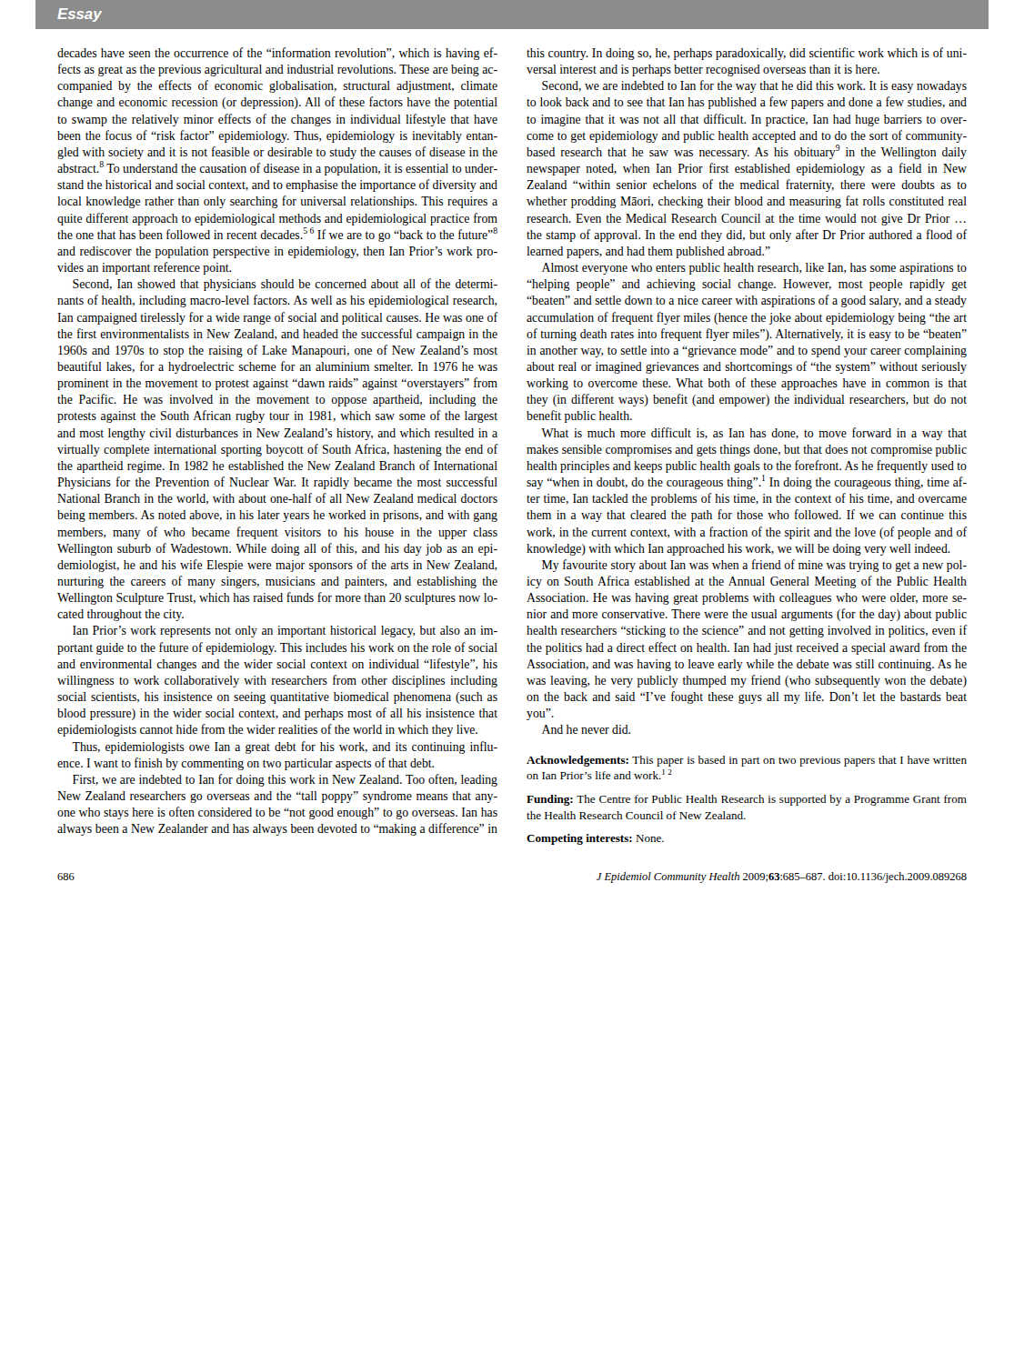Essay
decades have seen the occurrence of the “information revolution”, which is having effects as great as the previous agricultural and industrial revolutions. These are being accompanied by the effects of economic globalisation, structural adjustment, climate change and economic recession (or depression). All of these factors have the potential to swamp the relatively minor effects of the changes in individual lifestyle that have been the focus of “risk factor” epidemiology. Thus, epidemiology is inevitably entangled with society and it is not feasible or desirable to study the causes of disease in the abstract.8 To understand the causation of disease in a population, it is essential to understand the historical and social context, and to emphasise the importance of diversity and local knowledge rather than only searching for universal relationships. This requires a quite different approach to epidemiological methods and epidemiological practice from the one that has been followed in recent decades.5 6 If we are to go “back to the future”8 and rediscover the population perspective in epidemiology, then Ian Prior’s work provides an important reference point.
Second, Ian showed that physicians should be concerned about all of the determinants of health, including macro-level factors. As well as his epidemiological research, Ian campaigned tirelessly for a wide range of social and political causes. He was one of the first environmentalists in New Zealand, and headed the successful campaign in the 1960s and 1970s to stop the raising of Lake Manapouri, one of New Zealand’s most beautiful lakes, for a hydroelectric scheme for an aluminium smelter. In 1976 he was prominent in the movement to protest against “dawn raids” against “overstayers” from the Pacific. He was involved in the movement to oppose apartheid, including the protests against the South African rugby tour in 1981, which saw some of the largest and most lengthy civil disturbances in New Zealand’s history, and which resulted in a virtually complete international sporting boycott of South Africa, hastening the end of the apartheid regime. In 1982 he established the New Zealand Branch of International Physicians for the Prevention of Nuclear War. It rapidly became the most successful National Branch in the world, with about one-half of all New Zealand medical doctors being members. As noted above, in his later years he worked in prisons, and with gang members, many of who became frequent visitors to his house in the upper class Wellington suburb of Wadestown. While doing all of this, and his day job as an epidemiologist, he and his wife Elespie were major sponsors of the arts in New Zealand, nurturing the careers of many singers, musicians and painters, and establishing the Wellington Sculpture Trust, which has raised funds for more than 20 sculptures now located throughout the city.
Ian Prior’s work represents not only an important historical legacy, but also an important guide to the future of epidemiology. This includes his work on the role of social and environmental changes and the wider social context on individual “lifestyle”, his willingness to work collaboratively with researchers from other disciplines including social scientists, his insistence on seeing quantitative biomedical phenomena (such as blood pressure) in the wider social context, and perhaps most of all his insistence that epidemiologists cannot hide from the wider realities of the world in which they live.
Thus, epidemiologists owe Ian a great debt for his work, and its continuing influence. I want to finish by commenting on two particular aspects of that debt.
First, we are indebted to Ian for doing this work in New Zealand. Too often, leading New Zealand researchers go overseas and the “tall poppy” syndrome means that anyone who stays here is often considered to be “not good enough” to go overseas. Ian has always been a New Zealander and has always been devoted to “making a difference” in this country. In doing so, he, perhaps paradoxically, did scientific work which is of universal interest and is perhaps better recognised overseas than it is here.
Second, we are indebted to Ian for the way that he did this work. It is easy nowadays to look back and to see that Ian has published a few papers and done a few studies, and to imagine that it was not all that difficult. In practice, Ian had huge barriers to overcome to get epidemiology and public health accepted and to do the sort of community-based research that he saw was necessary. As his obituary9 in the Wellington daily newspaper noted, when Ian Prior first established epidemiology as a field in New Zealand “within senior echelons of the medical fraternity, there were doubts as to whether prodding Māori, checking their blood and measuring fat rolls constituted real research. Even the Medical Research Council at the time would not give Dr Prior … the stamp of approval. In the end they did, but only after Dr Prior authored a flood of learned papers, and had them published abroad.”
Almost everyone who enters public health research, like Ian, has some aspirations to “helping people” and achieving social change. However, most people rapidly get “beaten” and settle down to a nice career with aspirations of a good salary, and a steady accumulation of frequent flyer miles (hence the joke about epidemiology being “the art of turning death rates into frequent flyer miles”). Alternatively, it is easy to be “beaten” in another way, to settle into a “grievance mode” and to spend your career complaining about real or imagined grievances and shortcomings of “the system” without seriously working to overcome these. What both of these approaches have in common is that they (in different ways) benefit (and empower) the individual researchers, but do not benefit public health.
What is much more difficult is, as Ian has done, to move forward in a way that makes sensible compromises and gets things done, but that does not compromise public health principles and keeps public health goals to the forefront. As he frequently used to say “when in doubt, do the courageous thing”.1 In doing the courageous thing, time after time, Ian tackled the problems of his time, in the context of his time, and overcame them in a way that cleared the path for those who followed. If we can continue this work, in the current context, with a fraction of the spirit and the love (of people and of knowledge) with which Ian approached his work, we will be doing very well indeed.
My favourite story about Ian was when a friend of mine was trying to get a new policy on South Africa established at the Annual General Meeting of the Public Health Association. He was having great problems with colleagues who were older, more senior and more conservative. There were the usual arguments (for the day) about public health researchers “sticking to the science” and not getting involved in politics, even if the politics had a direct effect on health. Ian had just received a special award from the Association, and was having to leave early while the debate was still continuing. As he was leaving, he very publicly thumped my friend (who subsequently won the debate) on the back and said “I’ve fought these guys all my life. Don’t let the bastards beat you”.
And he never did.
Acknowledgements: This paper is based in part on two previous papers that I have written on Ian Prior’s life and work.1 2
Funding: The Centre for Public Health Research is supported by a Programme Grant from the Health Research Council of New Zealand.
Competing interests: None.
686 J Epidemiol Community Health 2009;63:685–687. doi:10.1136/jech.2009.089268